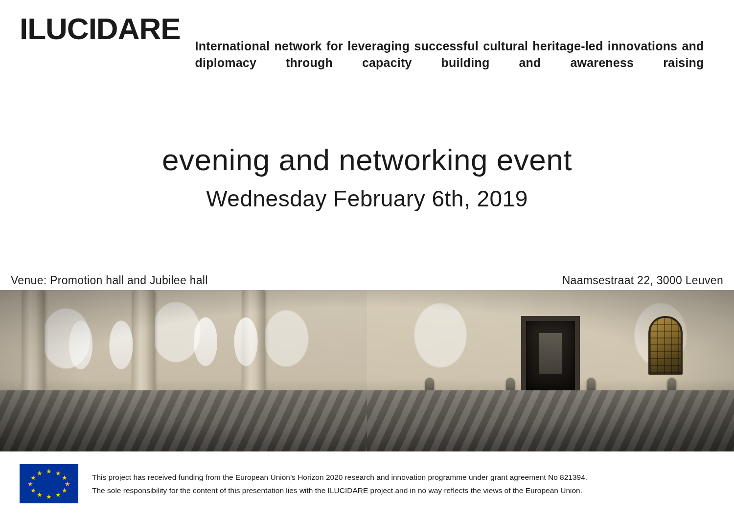ILUCIDARE
International network for leveraging successful cultural heritage-led innovations and diplomacy through capacity building and awareness raising
evening and networking event
Wednesday February 6th, 2019
Venue: Promotion hall and Jubilee hall Naamsestraat 22, 3000 Leuven
★ ★ ★ ★ ★ ★ ★ ★ ★ ★ ★ ★
This project has received funding from the European Union’s Horizon 2020 research and innovation programme under grant agreement No 821394.
The sole responsibility for the content of this presentation lies with the ILUCIDARE project and in no way reflects the views of the European Union.